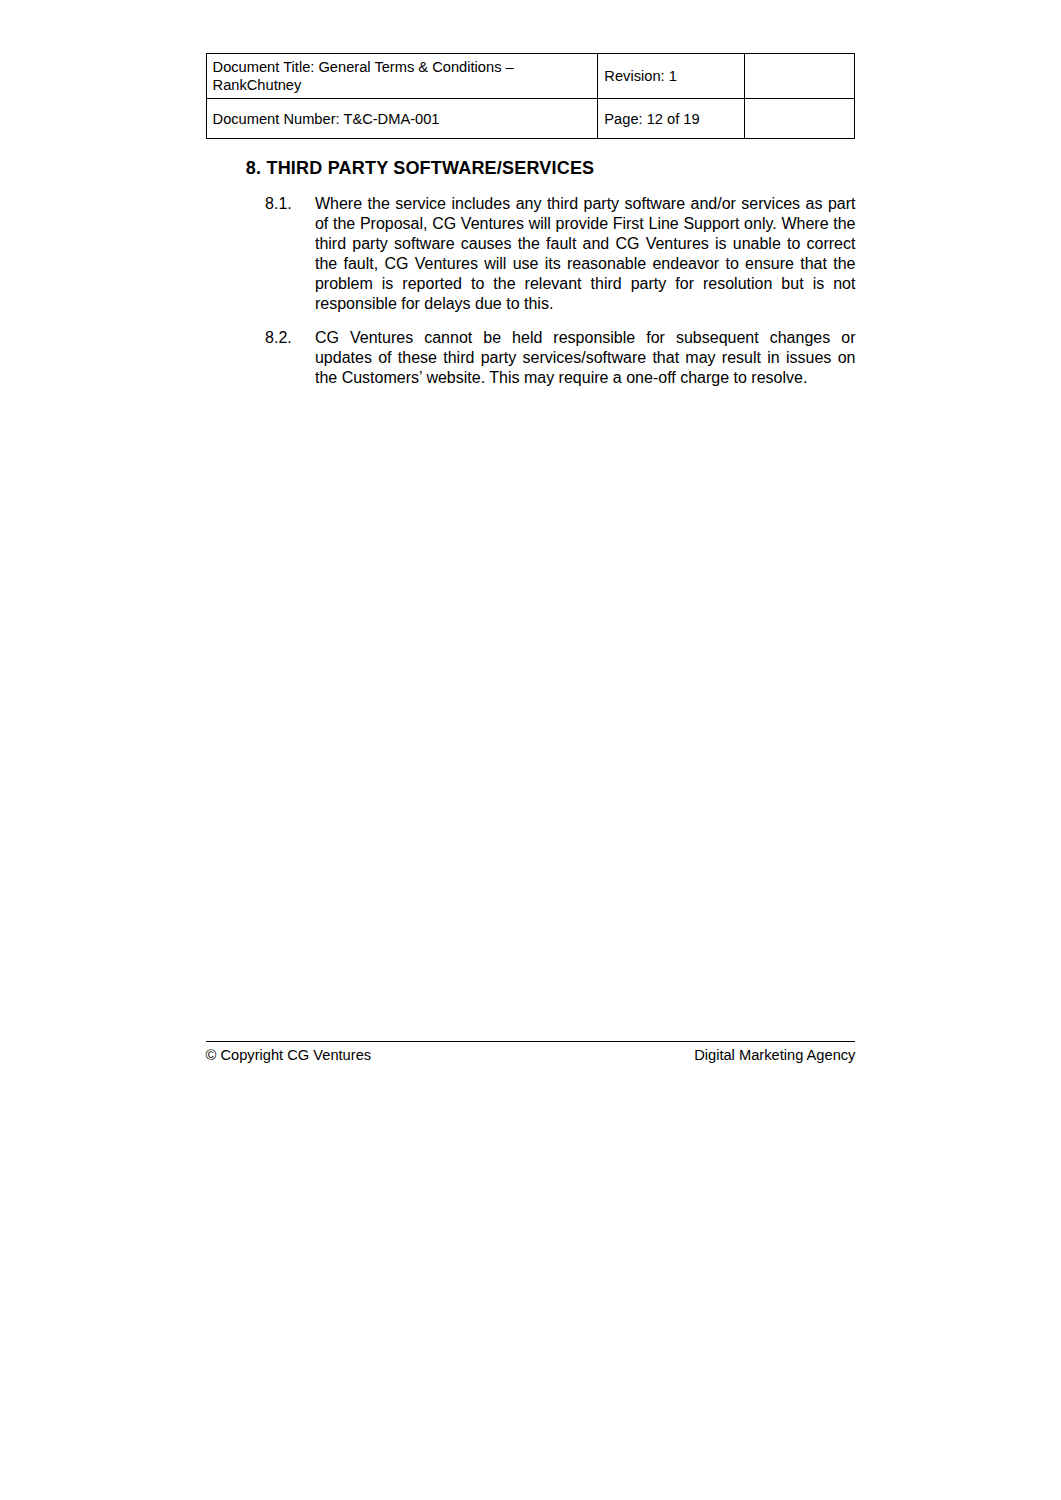| Document Title: General Terms & Conditions – RankChutney | Revision: 1 | |
| Document Number: T&C-DMA-001 | Page: 12 of 19 | |
8. THIRD PARTY SOFTWARE/SERVICES
8.1. Where the service includes any third party software and/or services as part of the Proposal, CG Ventures will provide First Line Support only. Where the third party software causes the fault and CG Ventures is unable to correct the fault, CG Ventures will use its reasonable endeavor to ensure that the problem is reported to the relevant third party for resolution but is not responsible for delays due to this.
8.2. CG Ventures cannot be held responsible for subsequent changes or updates of these third party services/software that may result in issues on the Customers’ website. This may require a one-off charge to resolve.
© Copyright CG Ventures Digital Marketing Agency